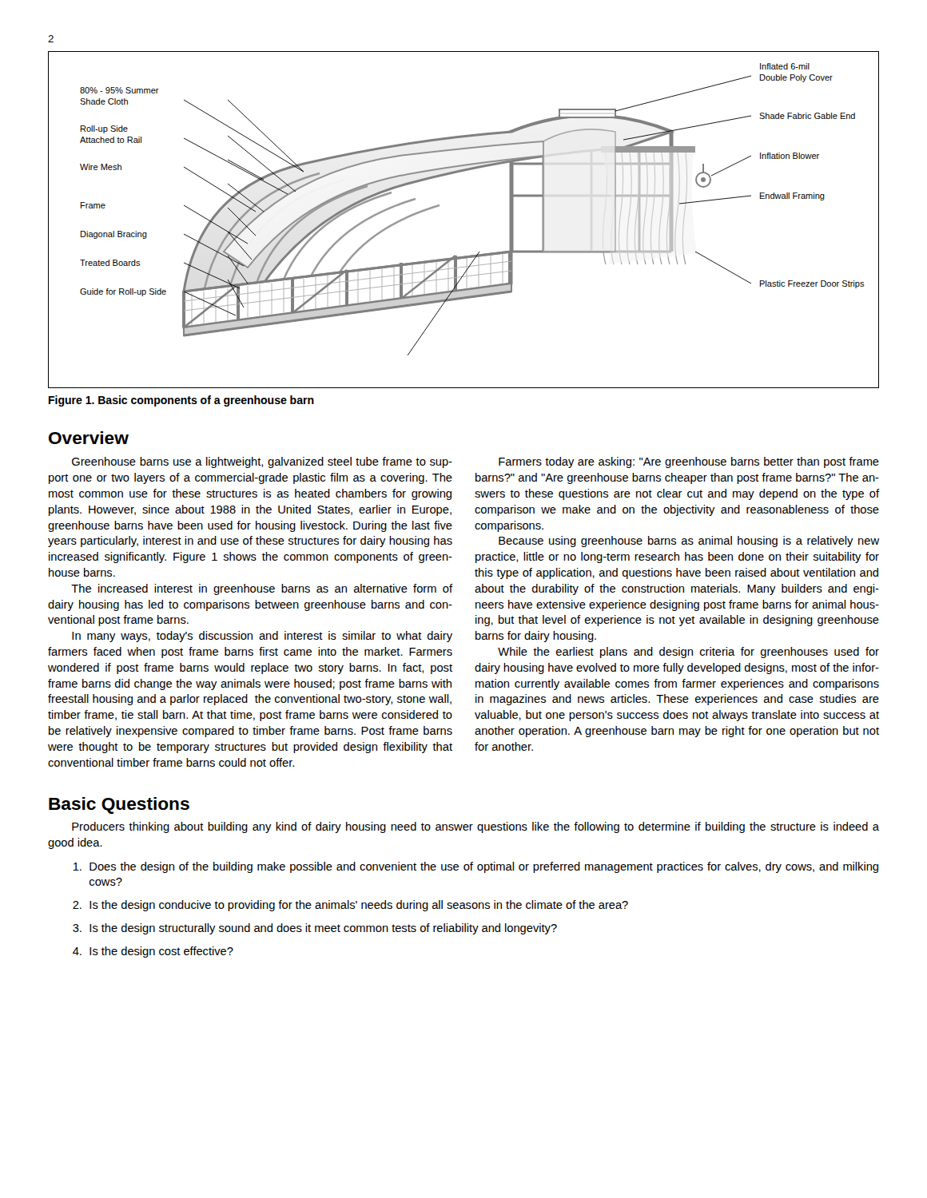2
80% - 95% Summer Shade Cloth Roll-up Side Attached to Rail Wire Mesh Frame Diagonal Bracing Treated Boards Guide for Roll-up Side Inflated 6-mil Double Poly Cover Shade Fabric Gable End Inflation Blower Endwall Framing Plastic Freezer Door Strips
Figure 1. Basic components of a greenhouse barn
Overview
Greenhouse barns use a lightweight, galvanized steel tube frame to support one or two layers of a commercial-grade plastic film as a covering. The most common use for these structures is as heated chambers for growing plants. However, since about 1988 in the United States, earlier in Europe, greenhouse barns have been used for housing livestock. During the last five years particularly, interest in and use of these structures for dairy housing has increased significantly. Figure 1 shows the common components of greenhouse barns.
The increased interest in greenhouse barns as an alternative form of dairy housing has led to comparisons between greenhouse barns and conventional post frame barns.
In many ways, today's discussion and interest is similar to what dairy farmers faced when post frame barns first came into the market. Farmers wondered if post frame barns would replace two story barns. In fact, post frame barns did change the way animals were housed; post frame barns with freestall housing and a parlor replaced the conventional two-story, stone wall, timber frame, tie stall barn. At that time, post frame barns were considered to be relatively inexpensive compared to timber frame barns. Post frame barns were thought to be temporary structures but provided design flexibility that conventional timber frame barns could not offer.
Farmers today are asking: "Are greenhouse barns better than post frame barns?" and "Are greenhouse barns cheaper than post frame barns?" The answers to these questions are not clear cut and may depend on the type of comparison we make and on the objectivity and reasonableness of those comparisons.
Because using greenhouse barns as animal housing is a relatively new practice, little or no long-term research has been done on their suitability for this type of application, and questions have been raised about ventilation and about the durability of the construction materials. Many builders and engineers have extensive experience designing post frame barns for animal housing, but that level of experience is not yet available in designing greenhouse barns for dairy housing.
While the earliest plans and design criteria for greenhouses used for dairy housing have evolved to more fully developed designs, most of the information currently available comes from farmer experiences and comparisons in magazines and news articles. These experiences and case studies are valuable, but one person's success does not always translate into success at another operation. A greenhouse barn may be right for one operation but not for another.
Basic Questions
Producers thinking about building any kind of dairy housing need to answer questions like the following to determine if building the structure is indeed a good idea.
Does the design of the building make possible and convenient the use of optimal or preferred management practices for calves, dry cows, and milking cows?
Is the design conducive to providing for the animals' needs during all seasons in the climate of the area?
Is the design structurally sound and does it meet common tests of reliability and longevity?
Is the design cost effective?